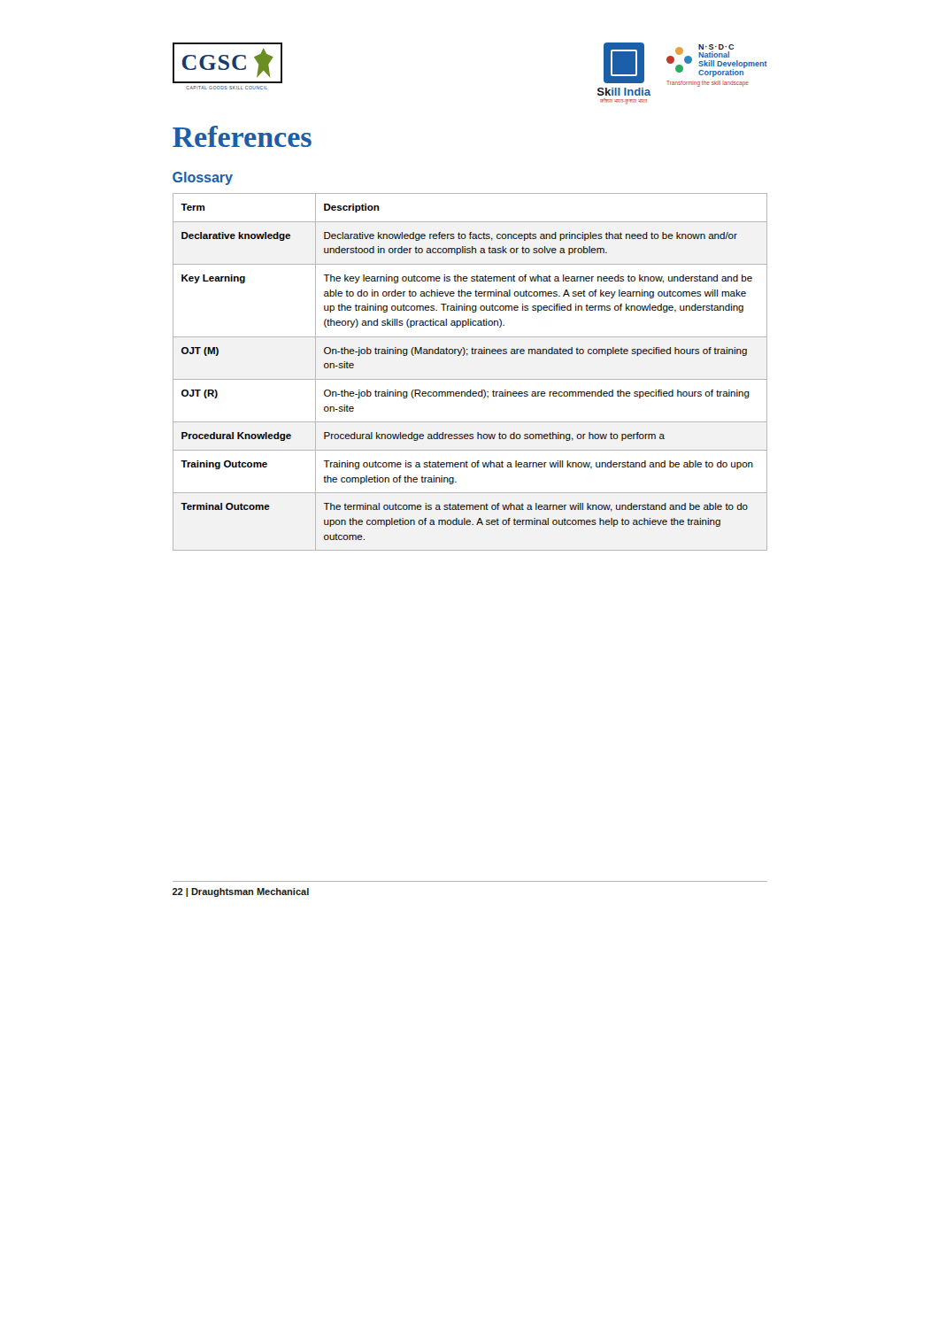CGSC
CAPITAL GOODS SKILL COUNCIL
Sk ill India
कौशल भारत-कुशल भारत
N·S·D·C
National
Skill Development
Corporation
Transforming the skill landscape
References
Glossary
| Term | Description |
| --- | --- |
| Declarative knowledge | Declarative knowledge refers to facts, concepts and principles that need to be known and/or understood in order to accomplish a task or to solve a problem. |
| Key Learning | The key learning outcome is the statement of what a learner needs to know, understand and be able to do in order to achieve the terminal outcomes. A set of key learning outcomes will make up the training outcomes. Training outcome is specified in terms of knowledge, understanding (theory) and skills (practical application). |
| OJT (M) | On-the-job training (Mandatory); trainees are mandated to complete specified hours of training on-site |
| OJT (R) | On-the-job training (Recommended); trainees are recommended the specified hours of training on-site |
| Procedural Knowledge | Procedural knowledge addresses how to do something, or how to perform a |
| Training Outcome | Training outcome is a statement of what a learner will know, understand and be able to do upon the completion of the training. |
| Terminal Outcome | The terminal outcome is a statement of what a learner will know, understand and be able to do upon the completion of a module. A set of terminal outcomes help to achieve the training outcome. |
22 | Draughtsman Mechanical